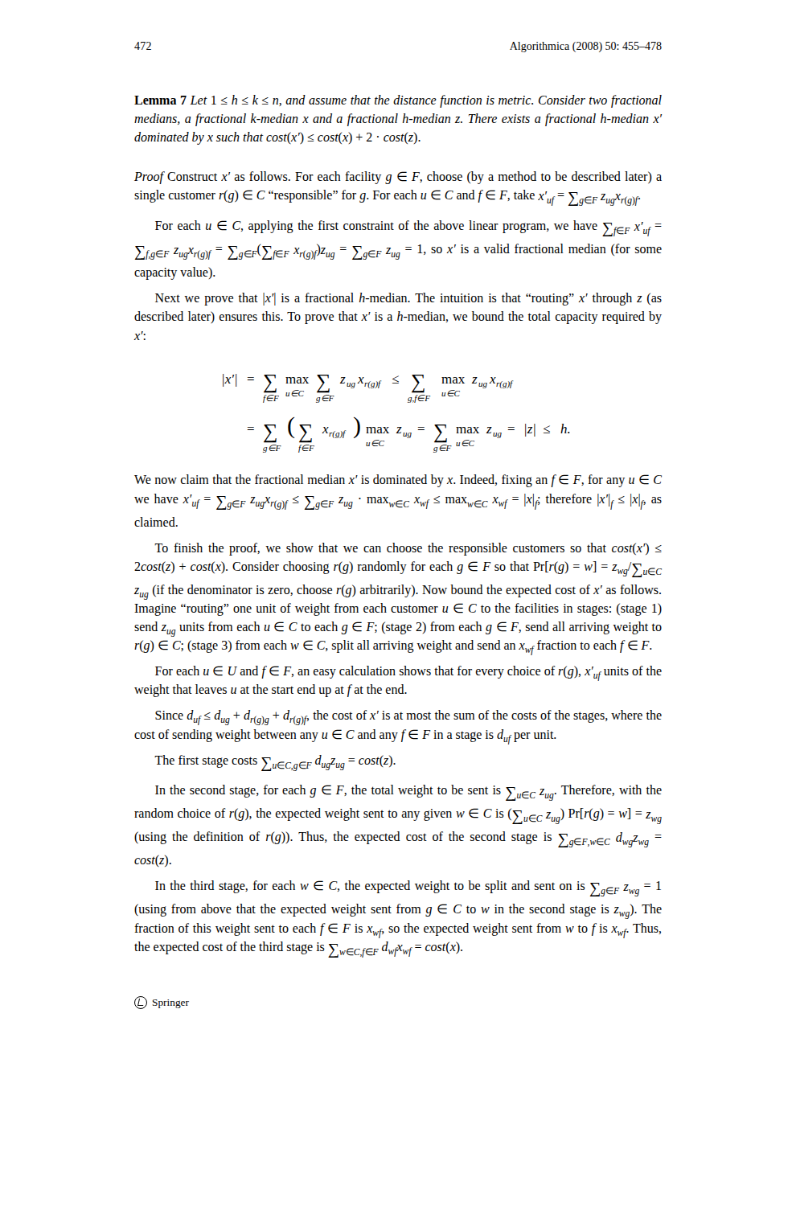472 Algorithmica (2008) 50: 455–478
Lemma 7 Let 1 ≤ h ≤ k ≤ n, and assume that the distance function is metric. Consider two fractional medians, a fractional k-median x and a fractional h-median z. There exists a fractional h-median x′ dominated by x such that cost(x′) ≤ cost(x) + 2 · cost(z).
Proof Construct x′ as follows. For each facility g ∈ F, choose (by a method to be described later) a single customer r(g) ∈ C “responsible” for g. For each u ∈ C and f ∈ F, take x′uf = ∑g∈F zugxr(g)f.
For each u ∈ C, applying the first constraint of the above linear program, we have ∑f∈F x′uf = ∑f,g∈F zugxr(g)f = ∑g∈F(∑f∈F xr(g)f)zug = ∑g∈F zug = 1, so x′ is a valid fractional median (for some capacity value).
Next we prove that |x′| is a fractional h-median. The intuition is that “routing” x′ through z (as described later) ensures this. To prove that x′ is a h-median, we bound the total capacity required by x′:
We now claim that the fractional median x′ is dominated by x. Indeed, fixing an f ∈ F, for any u ∈ C we have x′uf = ∑g∈F zugxr(g)f ≤ ∑g∈F zug · maxw∈C xwf ≤ maxw∈C xwf = |x|f; therefore |x′|f ≤ |x|f, as claimed.
To finish the proof, we show that we can choose the responsible customers so that cost(x′) ≤ 2cost(z) + cost(x). Consider choosing r(g) randomly for each g ∈ F so that Pr[r(g) = w] = zwg/∑u∈C zug (if the denominator is zero, choose r(g) arbitrarily). Now bound the expected cost of x′ as follows. Imagine “routing” one unit of weight from each customer u ∈ C to the facilities in stages: (stage 1) send zug units from each u ∈ C to each g ∈ F; (stage 2) from each g ∈ F, send all arriving weight to r(g) ∈ C; (stage 3) from each w ∈ C, split all arriving weight and send an xwf fraction to each f ∈ F.
For each u ∈ U and f ∈ F, an easy calculation shows that for every choice of r(g), x′uf units of the weight that leaves u at the start end up at f at the end.
Since duf ≤ dug + dr(g)g + dr(g)f, the cost of x′ is at most the sum of the costs of the stages, where the cost of sending weight between any u ∈ C and any f ∈ F in a stage is duf per unit.
The first stage costs ∑u∈C,g∈F dugzug = cost(z).
In the second stage, for each g ∈ F, the total weight to be sent is ∑u∈C zug. Therefore, with the random choice of r(g), the expected weight sent to any given w ∈ C is (∑u∈C zug) Pr[r(g) = w] = zwg (using the definition of r(g)). Thus, the expected cost of the second stage is ∑g∈F,w∈C dwgzwg = cost(z).
In the third stage, for each w ∈ C, the expected weight to be split and sent on is ∑g∈F zwg = 1 (using from above that the expected weight sent from g ∈ C to w in the second stage is zwg). The fraction of this weight sent to each f ∈ F is xwf, so the expected weight sent from w to f is xwf. Thus, the expected cost of the third stage is ∑w∈C,f∈F dwfxwf = cost(x).
Springer